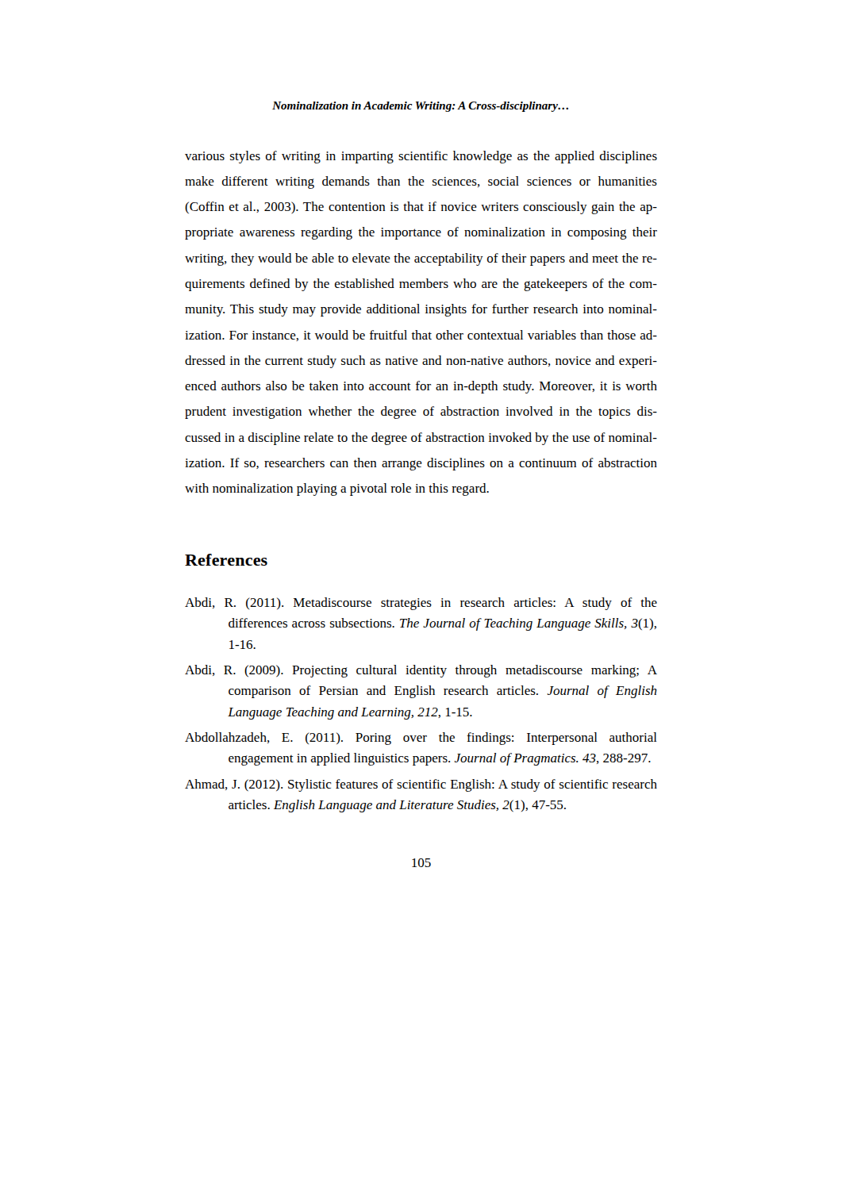Nominalization in Academic Writing: A Cross-disciplinary…
various styles of writing in imparting scientific knowledge as the applied disciplines make different writing demands than the sciences, social sciences or humanities (Coffin et al., 2003). The contention is that if novice writers consciously gain the appropriate awareness regarding the importance of nominalization in composing their writing, they would be able to elevate the acceptability of their papers and meet the requirements defined by the established members who are the gatekeepers of the community. This study may provide additional insights for further research into nominalization. For instance, it would be fruitful that other contextual variables than those addressed in the current study such as native and non-native authors, novice and experienced authors also be taken into account for an in-depth study. Moreover, it is worth prudent investigation whether the degree of abstraction involved in the topics discussed in a discipline relate to the degree of abstraction invoked by the use of nominalization. If so, researchers can then arrange disciplines on a continuum of abstraction with nominalization playing a pivotal role in this regard.
References
Abdi, R. (2011). Metadiscourse strategies in research articles: A study of the differences across subsections. The Journal of Teaching Language Skills, 3(1), 1-16.
Abdi, R. (2009). Projecting cultural identity through metadiscourse marking; A comparison of Persian and English research articles. Journal of English Language Teaching and Learning, 212, 1-15.
Abdollahzadeh, E. (2011). Poring over the findings: Interpersonal authorial engagement in applied linguistics papers. Journal of Pragmatics. 43, 288-297.
Ahmad, J. (2012). Stylistic features of scientific English: A study of scientific research articles. English Language and Literature Studies, 2(1), 47-55.
105